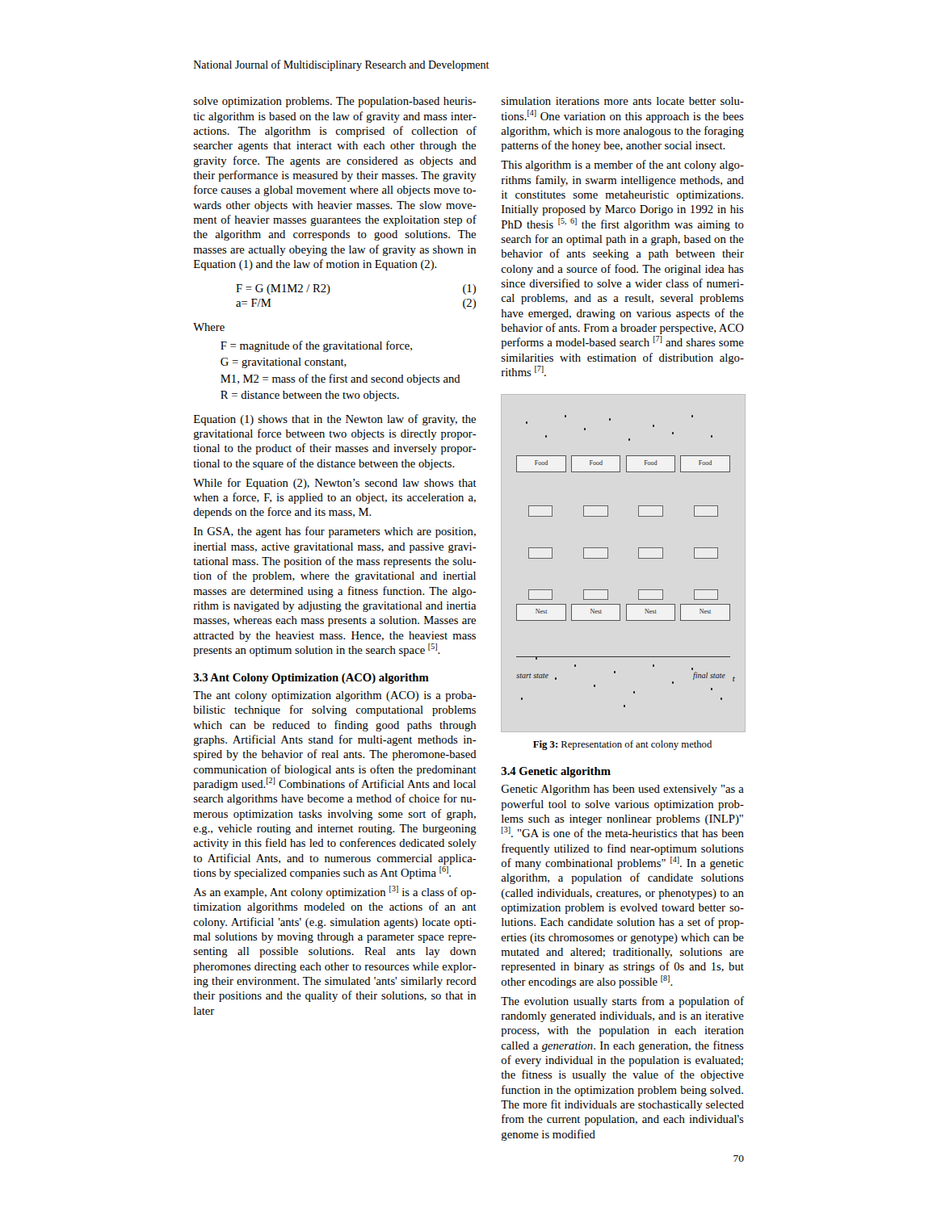National Journal of Multidisciplinary Research and Development
solve optimization problems. The population-based heuristic algorithm is based on the law of gravity and mass interactions. The algorithm is comprised of collection of searcher agents that interact with each other through the gravity force. The agents are considered as objects and their performance is measured by their masses. The gravity force causes a global movement where all objects move towards other objects with heavier masses. The slow movement of heavier masses guarantees the exploitation step of the algorithm and corresponds to good solutions. The masses are actually obeying the law of gravity as shown in Equation (1) and the law of motion in Equation (2).
F = G (M1M2 / R2)(1)
a= F/M(2)
Where
F = magnitude of the gravitational force,
G = gravitational constant,
M1, M2 = mass of the first and second objects and
R = distance between the two objects.
Equation (1) shows that in the Newton law of gravity, the gravitational force between two objects is directly proportional to the product of their masses and inversely proportional to the square of the distance between the objects.
While for Equation (2), Newton’s second law shows that when a force, F, is applied to an object, its acceleration a, depends on the force and its mass, M.
In GSA, the agent has four parameters which are position, inertial mass, active gravitational mass, and passive gravitational mass. The position of the mass represents the solution of the problem, where the gravitational and inertial masses are determined using a fitness function. The algorithm is navigated by adjusting the gravitational and inertia masses, whereas each mass presents a solution. Masses are attracted by the heaviest mass. Hence, the heaviest mass presents an optimum solution in the search space [5].
3.3 Ant Colony Optimization (ACO) algorithm
The ant colony optimization algorithm (ACO) is a probabilistic technique for solving computational problems which can be reduced to finding good paths through graphs. Artificial Ants stand for multi-agent methods inspired by the behavior of real ants. The pheromone-based communication of biological ants is often the predominant paradigm used.[2] Combinations of Artificial Ants and local search algorithms have become a method of choice for numerous optimization tasks involving some sort of graph, e.g., vehicle routing and internet routing. The burgeoning activity in this field has led to conferences dedicated solely to Artificial Ants, and to numerous commercial applications by specialized companies such as Ant Optima [6].
As an example, Ant colony optimization [3] is a class of optimization algorithms modeled on the actions of an ant colony. Artificial 'ants' (e.g. simulation agents) locate optimal solutions by moving through a parameter space representing all possible solutions. Real ants lay down pheromones directing each other to resources while exploring their environment. The simulated 'ants' similarly record their positions and the quality of their solutions, so that in later
simulation iterations more ants locate better solutions.[4] One variation on this approach is the bees algorithm, which is more analogous to the foraging patterns of the honey bee, another social insect.
This algorithm is a member of the ant colony algorithms family, in swarm intelligence methods, and it constitutes some metaheuristic optimizations. Initially proposed by Marco Dorigo in 1992 in his PhD thesis [5, 6] the first algorithm was aiming to search for an optimal path in a graph, based on the behavior of ants seeking a path between their colony and a source of food. The original idea has since diversified to solve a wider class of numerical problems, and as a result, several problems have emerged, drawing on various aspects of the behavior of ants. From a broader perspective, ACO performs a model-based search [7] and shares some similarities with estimation of distribution algorithms [7].
Food
Food
Food
Food
Nest
Nest
Nest
Nest
start state
final state
t
Fig 3: Representation of ant colony method
3.4 Genetic algorithm
Genetic Algorithm has been used extensively "as a powerful tool to solve various optimization problems such as integer nonlinear problems (INLP)"[3]. "GA is one of the meta-heuristics that has been frequently utilized to find near-optimum solutions of many combinational problems" [4]. In a genetic algorithm, a population of candidate solutions (called individuals, creatures, or phenotypes) to an optimization problem is evolved toward better solutions. Each candidate solution has a set of properties (its chromosomes or genotype) which can be mutated and altered; traditionally, solutions are represented in binary as strings of 0s and 1s, but other encodings are also possible [8].
The evolution usually starts from a population of randomly generated individuals, and is an iterative process, with the population in each iteration called a generation. In each generation, the fitness of every individual in the population is evaluated; the fitness is usually the value of the objective function in the optimization problem being solved. The more fit individuals are stochastically selected from the current population, and each individual's genome is modified
70